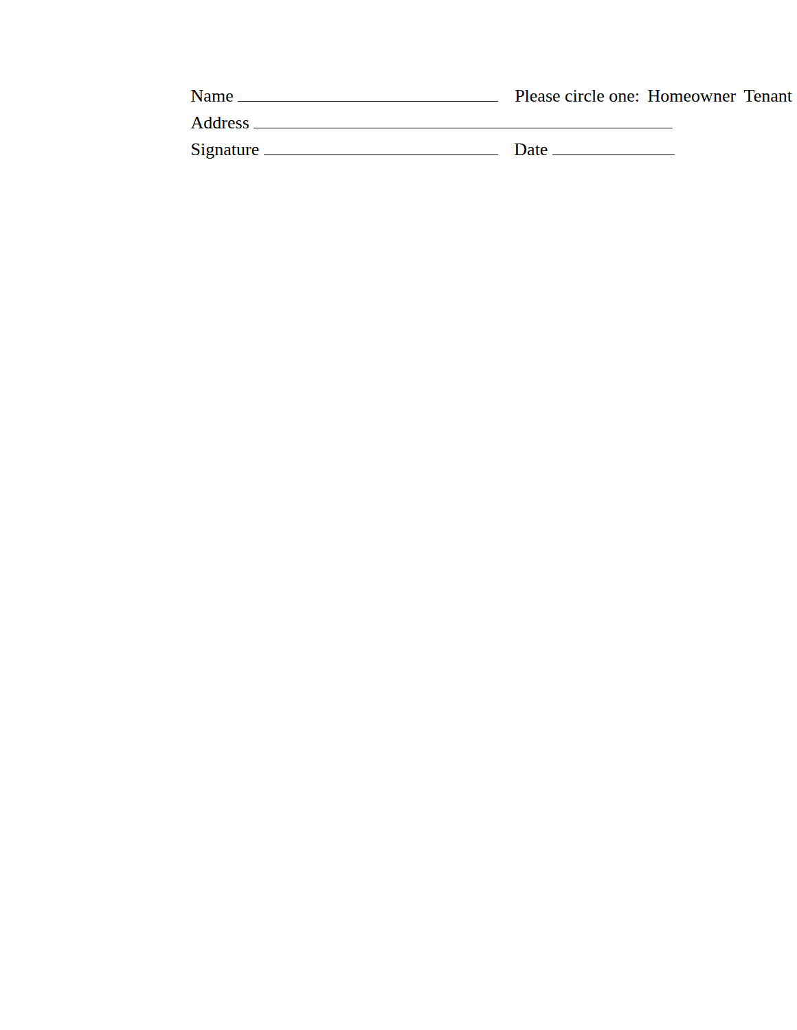Name Please circle one:Homeowner Tenant
Address
Signature Date